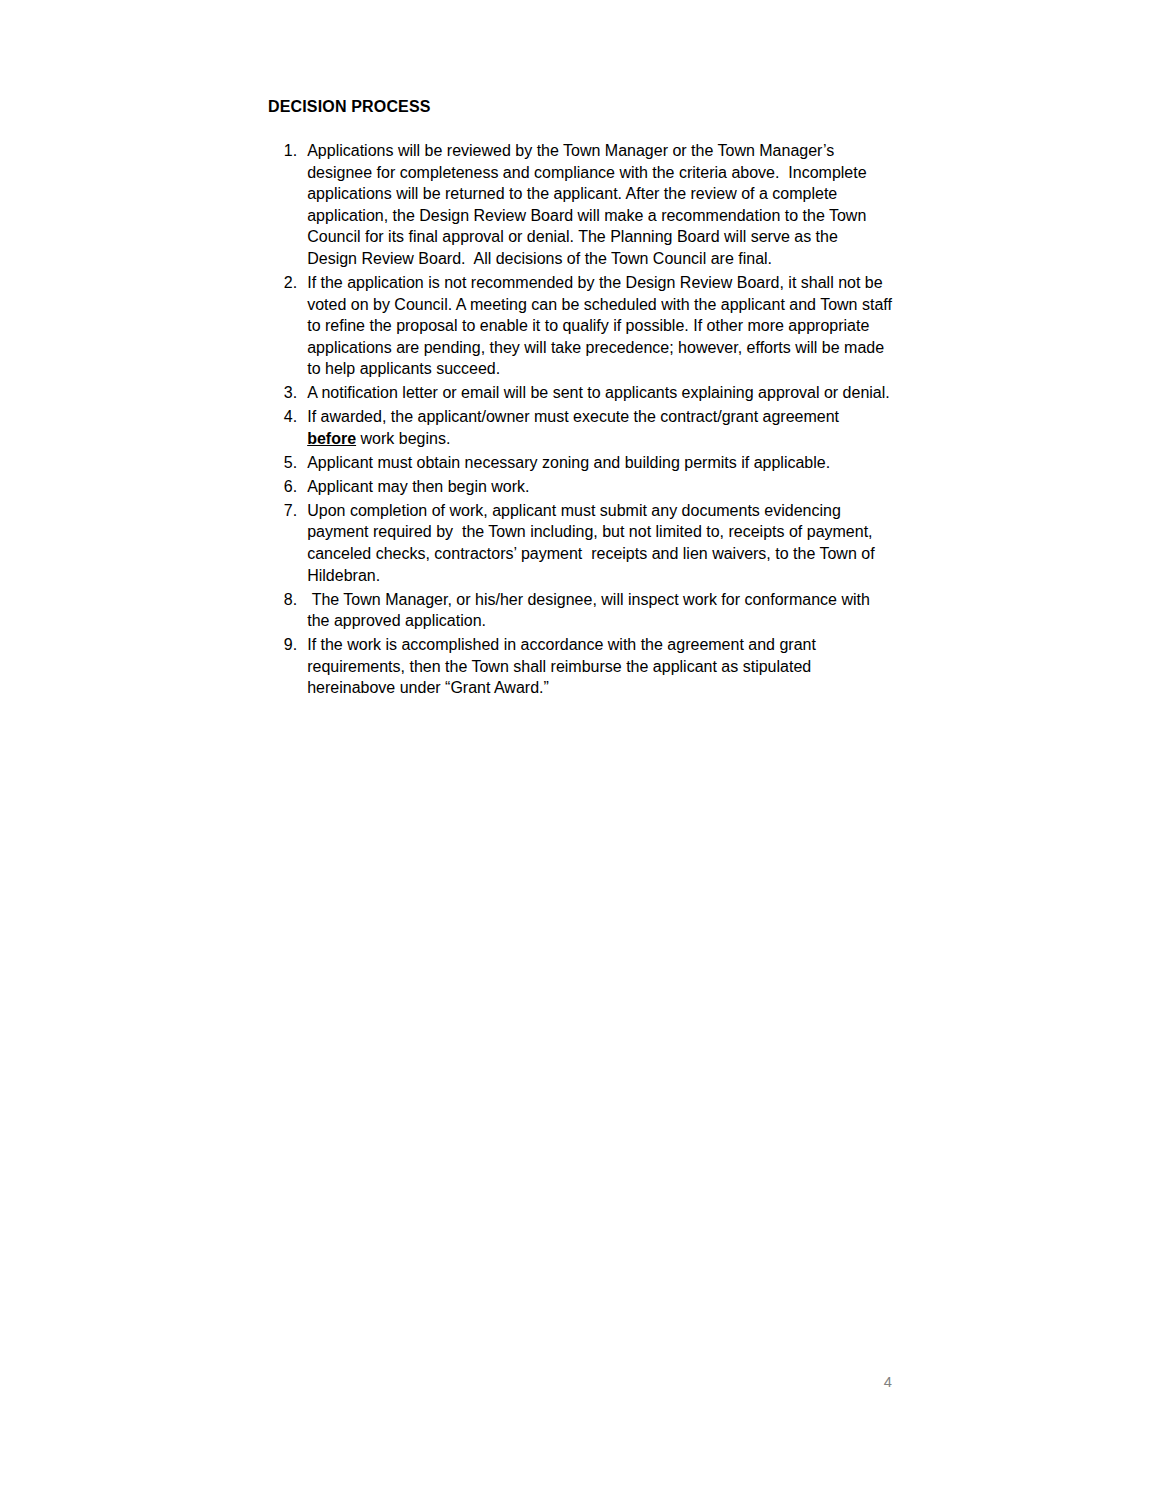DECISION PROCESS
Applications will be reviewed by the Town Manager or the Town Manager’s designee for completeness and compliance with the criteria above. Incomplete applications will be returned to the applicant. After the review of a complete application, the Design Review Board will make a recommendation to the Town Council for its final approval or denial. The Planning Board will serve as the Design Review Board. All decisions of the Town Council are final.
If the application is not recommended by the Design Review Board, it shall not be voted on by Council. A meeting can be scheduled with the applicant and Town staff to refine the proposal to enable it to qualify if possible. If other more appropriate applications are pending, they will take precedence; however, efforts will be made to help applicants succeed.
A notification letter or email will be sent to applicants explaining approval or denial.
If awarded, the applicant/owner must execute the contract/grant agreement before work begins.
Applicant must obtain necessary zoning and building permits if applicable.
Applicant may then begin work.
Upon completion of work, applicant must submit any documents evidencing payment required by the Town including, but not limited to, receipts of payment, canceled checks, contractors’ payment receipts and lien waivers, to the Town of Hildebran.
The Town Manager, or his/her designee, will inspect work for conformance with the approved application.
If the work is accomplished in accordance with the agreement and grant requirements, then the Town shall reimburse the applicant as stipulated hereinabove under “Grant Award.”
4